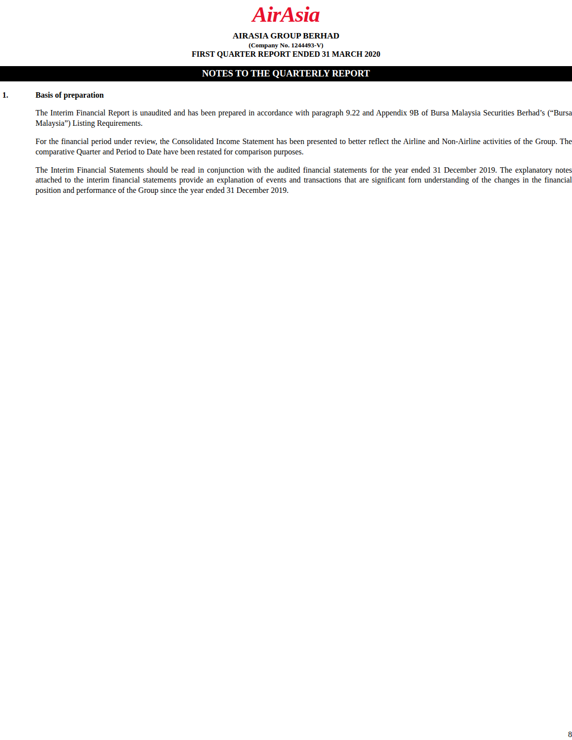AirAsia
AIRASIA GROUP BERHAD
(Company No. 1244493-V)
FIRST QUARTER REPORT ENDED 31 MARCH 2020
NOTES TO THE QUARTERLY REPORT
1.
Basis of preparation
The Interim Financial Report is unaudited and has been prepared in accordance with paragraph 9.22 and Appendix 9B of Bursa Malaysia Securities Berhad’s (“Bursa Malaysia”) Listing Requirements.
For the financial period under review, the Consolidated Income Statement has been presented to better reflect the Airline and Non-Airline activities of the Group. The comparative Quarter and Period to Date have been restated for comparison purposes.
The Interim Financial Statements should be read in conjunction with the audited financial statements for the year ended 31 December 2019. The explanatory notes attached to the interim financial statements provide an explanation of events and transactions that are significant forn understanding of the changes in the financial position and performance of the Group since the year ended 31 December 2019.
8